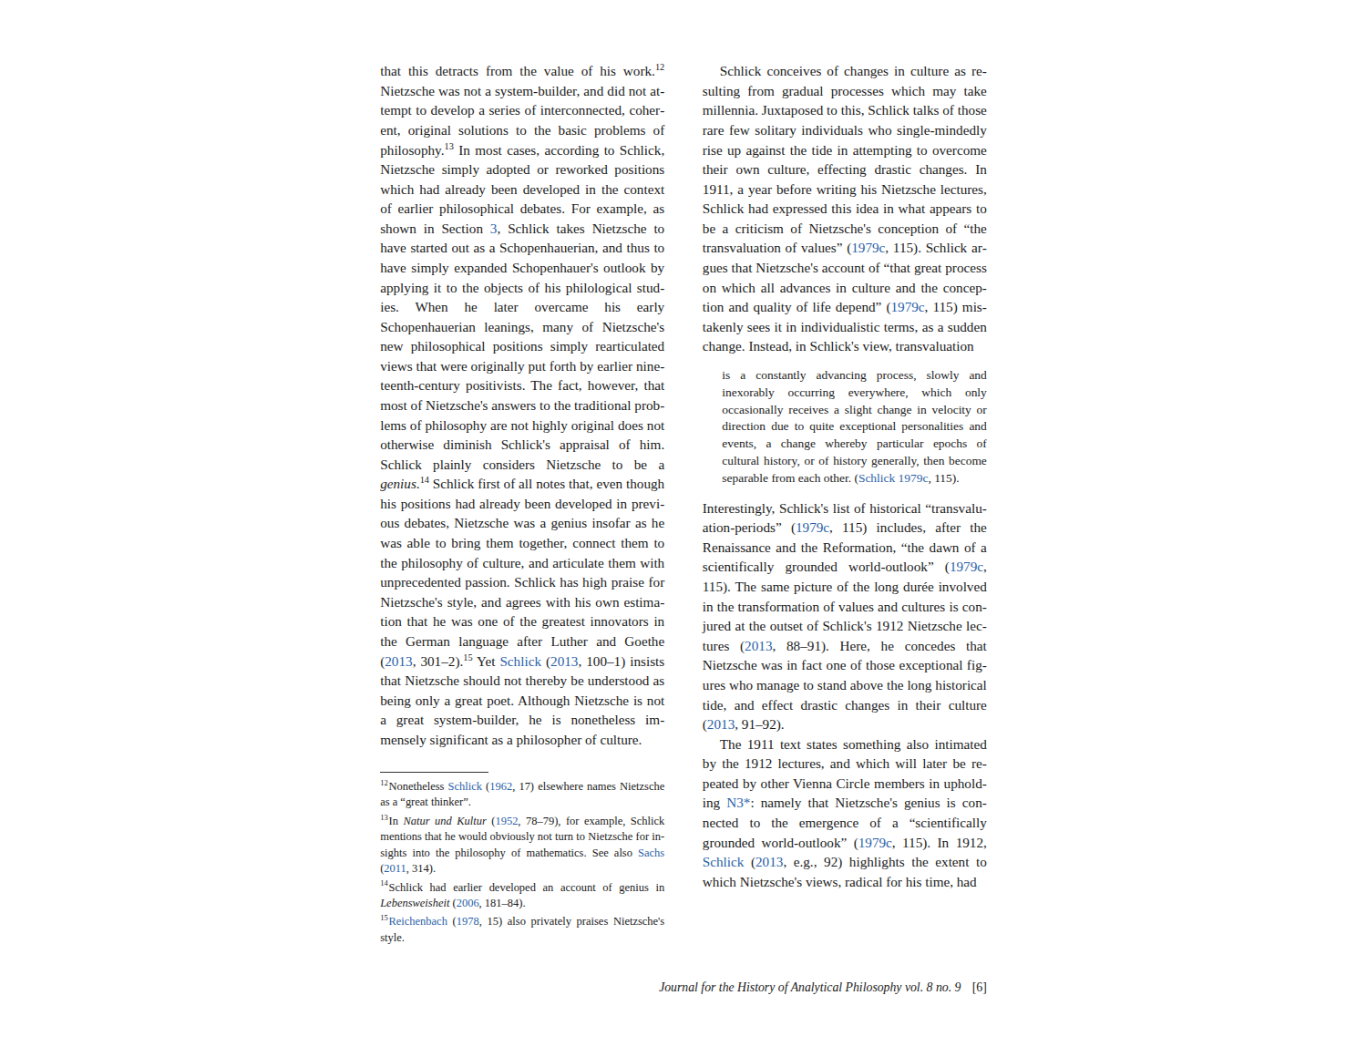that this detracts from the value of his work.12 Nietzsche was not a system-builder, and did not attempt to develop a series of interconnected, coherent, original solutions to the basic problems of philosophy.13 In most cases, according to Schlick, Nietzsche simply adopted or reworked positions which had already been developed in the context of earlier philosophical debates. For example, as shown in Section 3, Schlick takes Nietzsche to have started out as a Schopenhauerian, and thus to have simply expanded Schopenhauer's outlook by applying it to the objects of his philological studies. When he later overcame his early Schopenhauerian leanings, many of Nietzsche's new philosophical positions simply rearticulated views that were originally put forth by earlier nineteenth-century positivists. The fact, however, that most of Nietzsche's answers to the traditional problems of philosophy are not highly original does not otherwise diminish Schlick's appraisal of him. Schlick plainly considers Nietzsche to be a genius.14 Schlick first of all notes that, even though his positions had already been developed in previous debates, Nietzsche was a genius insofar as he was able to bring them together, connect them to the philosophy of culture, and articulate them with unprecedented passion. Schlick has high praise for Nietzsche's style, and agrees with his own estimation that he was one of the greatest innovators in the German language after Luther and Goethe (2013, 301–2).15 Yet Schlick (2013, 100–1) insists that Nietzsche should not thereby be understood as being only a great poet. Although Nietzsche is not a great system-builder, he is nonetheless immensely significant as a philosopher of culture.
12Nonetheless Schlick (1962, 17) elsewhere names Nietzsche as a “great thinker”.
13In Natur und Kultur (1952, 78–79), for example, Schlick mentions that he would obviously not turn to Nietzsche for insights into the philosophy of mathematics. See also Sachs (2011, 314).
14Schlick had earlier developed an account of genius in Lebensweisheit (2006, 181–84).
15Reichenbach (1978, 15) also privately praises Nietzsche's style.
Schlick conceives of changes in culture as resulting from gradual processes which may take millennia. Juxtaposed to this, Schlick talks of those rare few solitary individuals who single-mindedly rise up against the tide in attempting to overcome their own culture, effecting drastic changes. In 1911, a year before writing his Nietzsche lectures, Schlick had expressed this idea in what appears to be a criticism of Nietzsche's conception of “the transvaluation of values” (1979c, 115). Schlick argues that Nietzsche's account of “that great process on which all advances in culture and the conception and quality of life depend” (1979c, 115) mistakenly sees it in individualistic terms, as a sudden change. Instead, in Schlick's view, transvaluation
is a constantly advancing process, slowly and inexorably occurring everywhere, which only occasionally receives a slight change in velocity or direction due to quite exceptional personalities and events, a change whereby particular epochs of cultural history, or of history generally, then become separable from each other. (Schlick 1979c, 115).
Interestingly, Schlick's list of historical “transvaluation-periods” (1979c, 115) includes, after the Renaissance and the Reformation, “the dawn of a scientifically grounded world-outlook” (1979c, 115). The same picture of the long durée involved in the transformation of values and cultures is conjured at the outset of Schlick's 1912 Nietzsche lectures (2013, 88–91). Here, he concedes that Nietzsche was in fact one of those exceptional figures who manage to stand above the long historical tide, and effect drastic changes in their culture (2013, 91–92).
The 1911 text states something also intimated by the 1912 lectures, and which will later be repeated by other Vienna Circle members in upholding N3*: namely that Nietzsche's genius is connected to the emergence of a “scientifically grounded world-outlook” (1979c, 115). In 1912, Schlick (2013, e.g., 92) highlights the extent to which Nietzsche's views, radical for his time, had
Journal for the History of Analytical Philosophy vol. 8 no. 9[6]